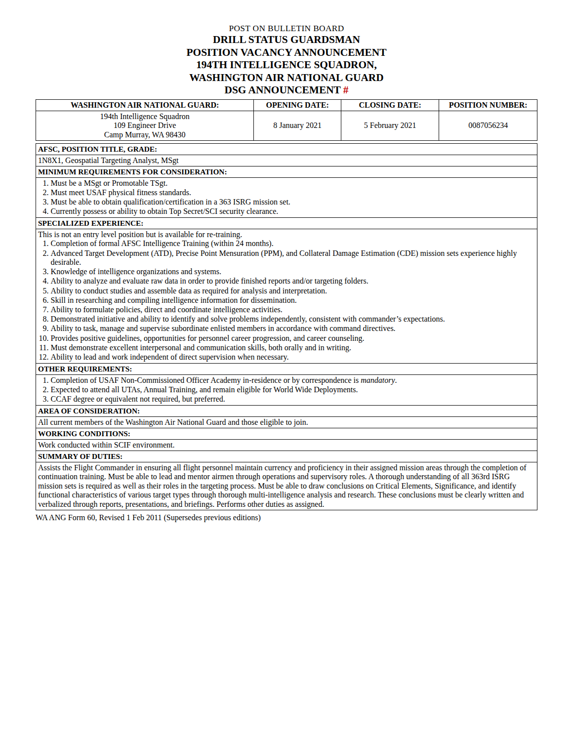POST ON BULLETIN BOARD
DRILL STATUS GUARDSMAN
POSITION VACANCY ANNOUNCEMENT
194TH INTELLIGENCE SQUADRON,
WASHINGTON AIR NATIONAL GUARD
DSG ANNOUNCEMENT #
| WASHINGTON AIR NATIONAL GUARD: | OPENING DATE: | CLOSING DATE: | POSITION NUMBER: |
| 194th Intelligence Squadron 109 Engineer Drive Camp Murray, WA 98430 | 8 January 2021 | 5 February 2021 | 0087056234 |
| AFSC, POSITION TITLE, GRADE: |
| 1N8X1, Geospatial Targeting Analyst, MSgt |
| MINIMUM REQUIREMENTS FOR CONSIDERATION: |
| Must be a MSgt or Promotable TSgt. Must meet USAF physical fitness standards. Must be able to obtain qualification/certification in a 363 ISRG mission set. Currently possess or ability to obtain Top Secret/SCI security clearance. |
| SPECIALIZED EXPERIENCE: |
| This is not an entry level position but is available for re-training. Completion of formal AFSC Intelligence Training (within 24 months). Advanced Target Development (ATD), Precise Point Mensuration (PPM), and Collateral Damage Estimation (CDE) mission sets experience highly desirable. Knowledge of intelligence organizations and systems. Ability to analyze and evaluate raw data in order to provide finished reports and/or targeting folders. Ability to conduct studies and assemble data as required for analysis and interpretation. Skill in researching and compiling intelligence information for dissemination. Ability to formulate policies, direct and coordinate intelligence activities. Demonstrated initiative and ability to identify and solve problems independently, consistent with commander’s expectations. Ability to task, manage and supervise subordinate enlisted members in accordance with command directives. Provides positive guidelines, opportunities for personnel career progression, and career counseling. Must demonstrate excellent interpersonal and communication skills, both orally and in writing. Ability to lead and work independent of direct supervision when necessary. |
| OTHER REQUIREMENTS: |
| Completion of USAF Non-Commissioned Officer Academy in-residence or by correspondence is mandatory . Expected to attend all UTAs, Annual Training, and remain eligible for World Wide Deployments. CCAF degree or equivalent not required, but preferred. |
| AREA OF CONSIDERATION: |
| All current members of the Washington Air National Guard and those eligible to join. |
| WORKING CONDITIONS: |
| Work conducted within SCIF environment. |
| SUMMARY OF DUTIES: |
| Assists the Flight Commander in ensuring all flight personnel maintain currency and proficiency in their assigned mission areas through the completion of continuation training. Must be able to lead and mentor airmen through operations and supervisory roles. A thorough understanding of all 363rd ISRG mission sets is required as well as their roles in the targeting process. Must be able to draw conclusions on Critical Elements, Significance, and identify functional characteristics of various target types through thorough multi-intelligence analysis and research. These conclusions must be clearly written and verbalized through reports, presentations, and briefings. Performs other duties as assigned. |
WA ANG Form 60, Revised 1 Feb 2011 (Supersedes previous editions)